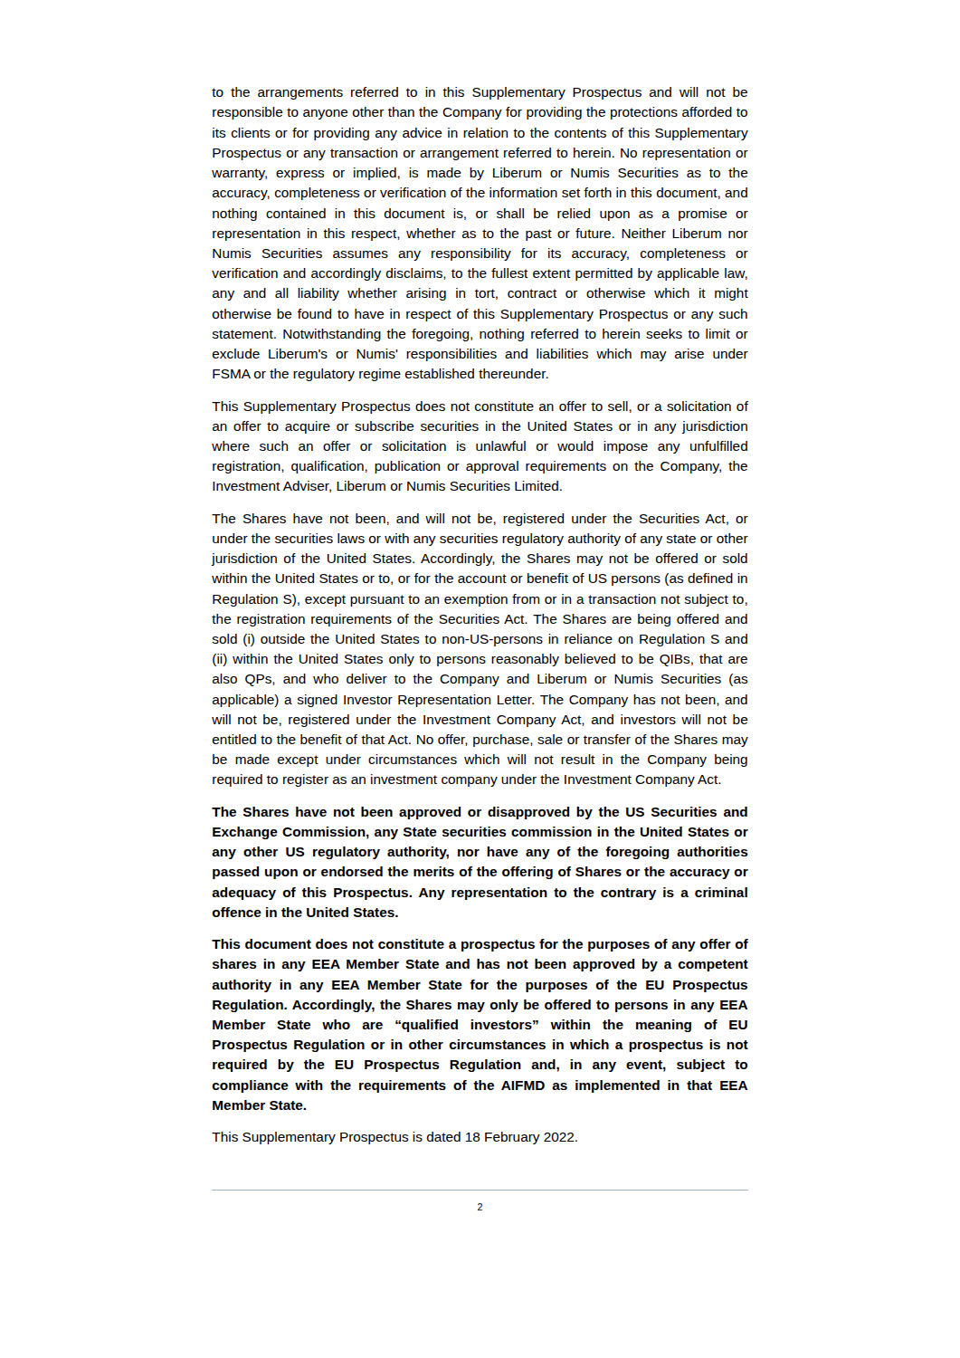to the arrangements referred to in this Supplementary Prospectus and will not be responsible to anyone other than the Company for providing the protections afforded to its clients or for providing any advice in relation to the contents of this Supplementary Prospectus or any transaction or arrangement referred to herein. No representation or warranty, express or implied, is made by Liberum or Numis Securities as to the accuracy, completeness or verification of the information set forth in this document, and nothing contained in this document is, or shall be relied upon as a promise or representation in this respect, whether as to the past or future. Neither Liberum nor Numis Securities assumes any responsibility for its accuracy, completeness or verification and accordingly disclaims, to the fullest extent permitted by applicable law, any and all liability whether arising in tort, contract or otherwise which it might otherwise be found to have in respect of this Supplementary Prospectus or any such statement. Notwithstanding the foregoing, nothing referred to herein seeks to limit or exclude Liberum's or Numis' responsibilities and liabilities which may arise under FSMA or the regulatory regime established thereunder.
This Supplementary Prospectus does not constitute an offer to sell, or a solicitation of an offer to acquire or subscribe securities in the United States or in any jurisdiction where such an offer or solicitation is unlawful or would impose any unfulfilled registration, qualification, publication or approval requirements on the Company, the Investment Adviser, Liberum or Numis Securities Limited.
The Shares have not been, and will not be, registered under the Securities Act, or under the securities laws or with any securities regulatory authority of any state or other jurisdiction of the United States. Accordingly, the Shares may not be offered or sold within the United States or to, or for the account or benefit of US persons (as defined in Regulation S), except pursuant to an exemption from or in a transaction not subject to, the registration requirements of the Securities Act. The Shares are being offered and sold (i) outside the United States to non-US-persons in reliance on Regulation S and (ii) within the United States only to persons reasonably believed to be QIBs, that are also QPs, and who deliver to the Company and Liberum or Numis Securities (as applicable) a signed Investor Representation Letter. The Company has not been, and will not be, registered under the Investment Company Act, and investors will not be entitled to the benefit of that Act. No offer, purchase, sale or transfer of the Shares may be made except under circumstances which will not result in the Company being required to register as an investment company under the Investment Company Act.
The Shares have not been approved or disapproved by the US Securities and Exchange Commission, any State securities commission in the United States or any other US regulatory authority, nor have any of the foregoing authorities passed upon or endorsed the merits of the offering of Shares or the accuracy or adequacy of this Prospectus. Any representation to the contrary is a criminal offence in the United States.
This document does not constitute a prospectus for the purposes of any offer of shares in any EEA Member State and has not been approved by a competent authority in any EEA Member State for the purposes of the EU Prospectus Regulation. Accordingly, the Shares may only be offered to persons in any EEA Member State who are “qualified investors” within the meaning of EU Prospectus Regulation or in other circumstances in which a prospectus is not required by the EU Prospectus Regulation and, in any event, subject to compliance with the requirements of the AIFMD as implemented in that EEA Member State.
This Supplementary Prospectus is dated 18 February 2022.
2